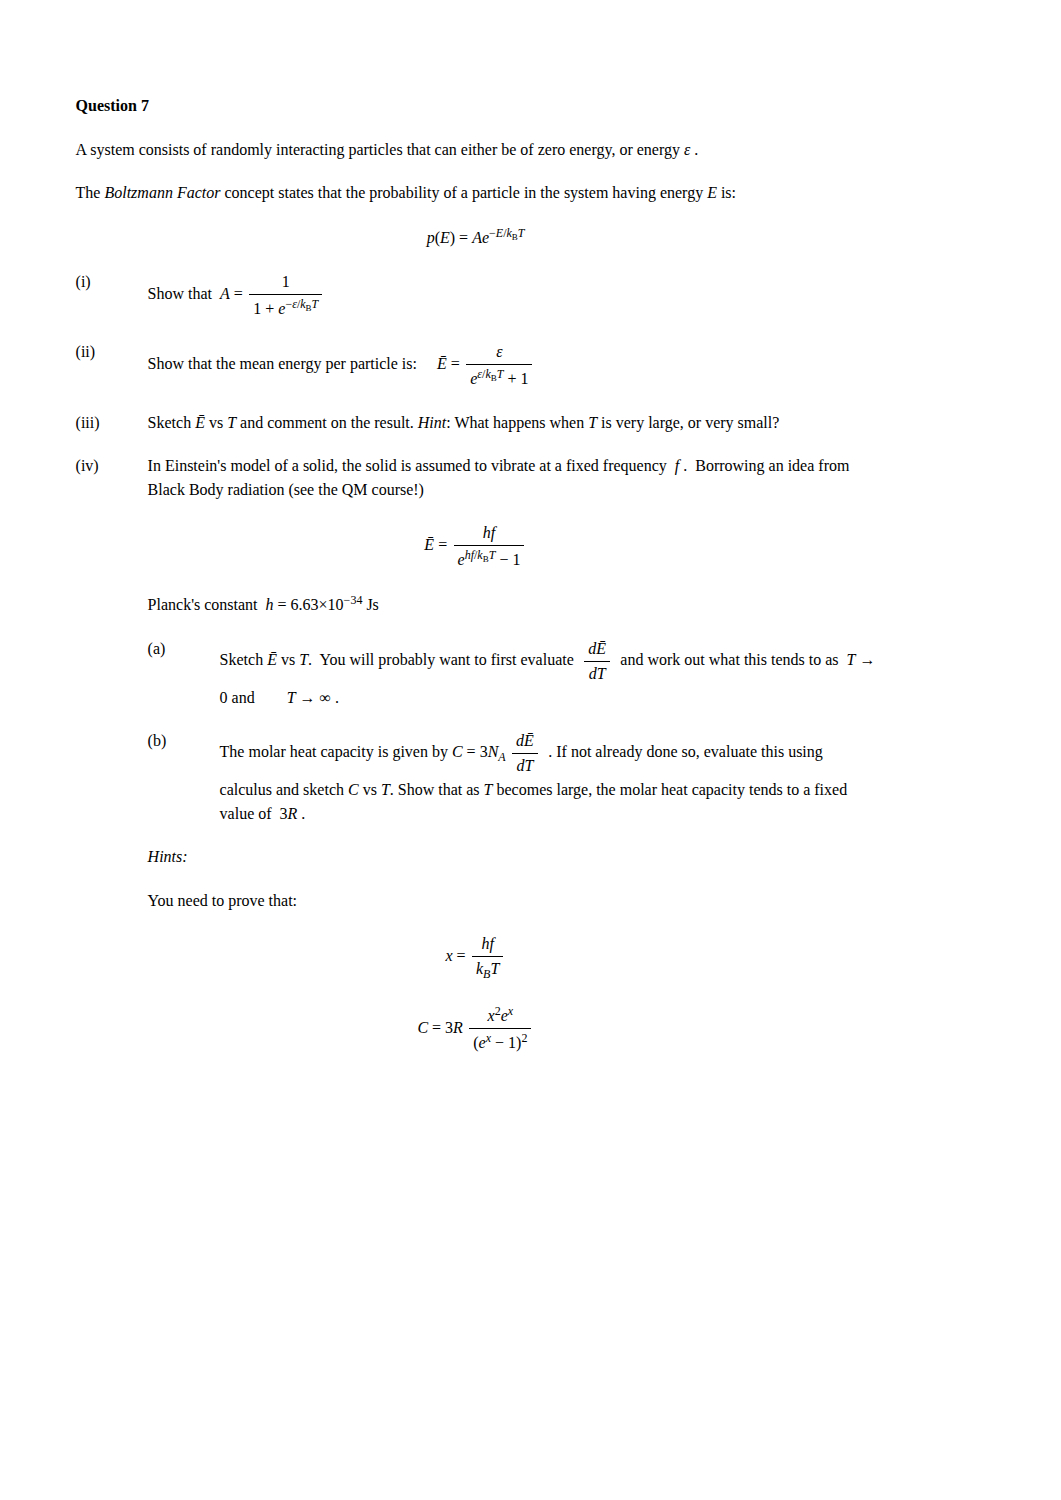Question 7
A system consists of randomly interacting particles that can either be of zero energy, or energy ε .
The Boltzmann Factor concept states that the probability of a particle in the system having energy E is:
p(E) = Ae−E/kBT
(i)
Show that A = 11 + e−ε/kBT
(ii)
Show that the mean energy per particle is: Ē = εeε/kBT + 1
(iii)
Sketch Ē vs T and comment on the result. Hint: What happens when T is very large, or very small?
(iv)
In Einstein's model of a solid, the solid is assumed to vibrate at a fixed frequency f . Borrowing an idea from Black Body radiation (see the QM course!)
Ē = hf ehf/kBT − 1
Planck's constant h = 6.63×10−34 Js
(a)
Sketch Ē vs T. You will probably want to first evaluate dĒdT and work out what this tends to as T → 0 and T → ∞ .
(b)
The molar heat capacity is given by C = 3NA dĒdT . If not already done so, evaluate this using calculus and sketch C vs T. Show that as T becomes large, the molar heat capacity tends to a fixed value of 3R .
Hints:
You need to prove that:
x = hf kBT
C = 3R x2ex(ex − 1)2